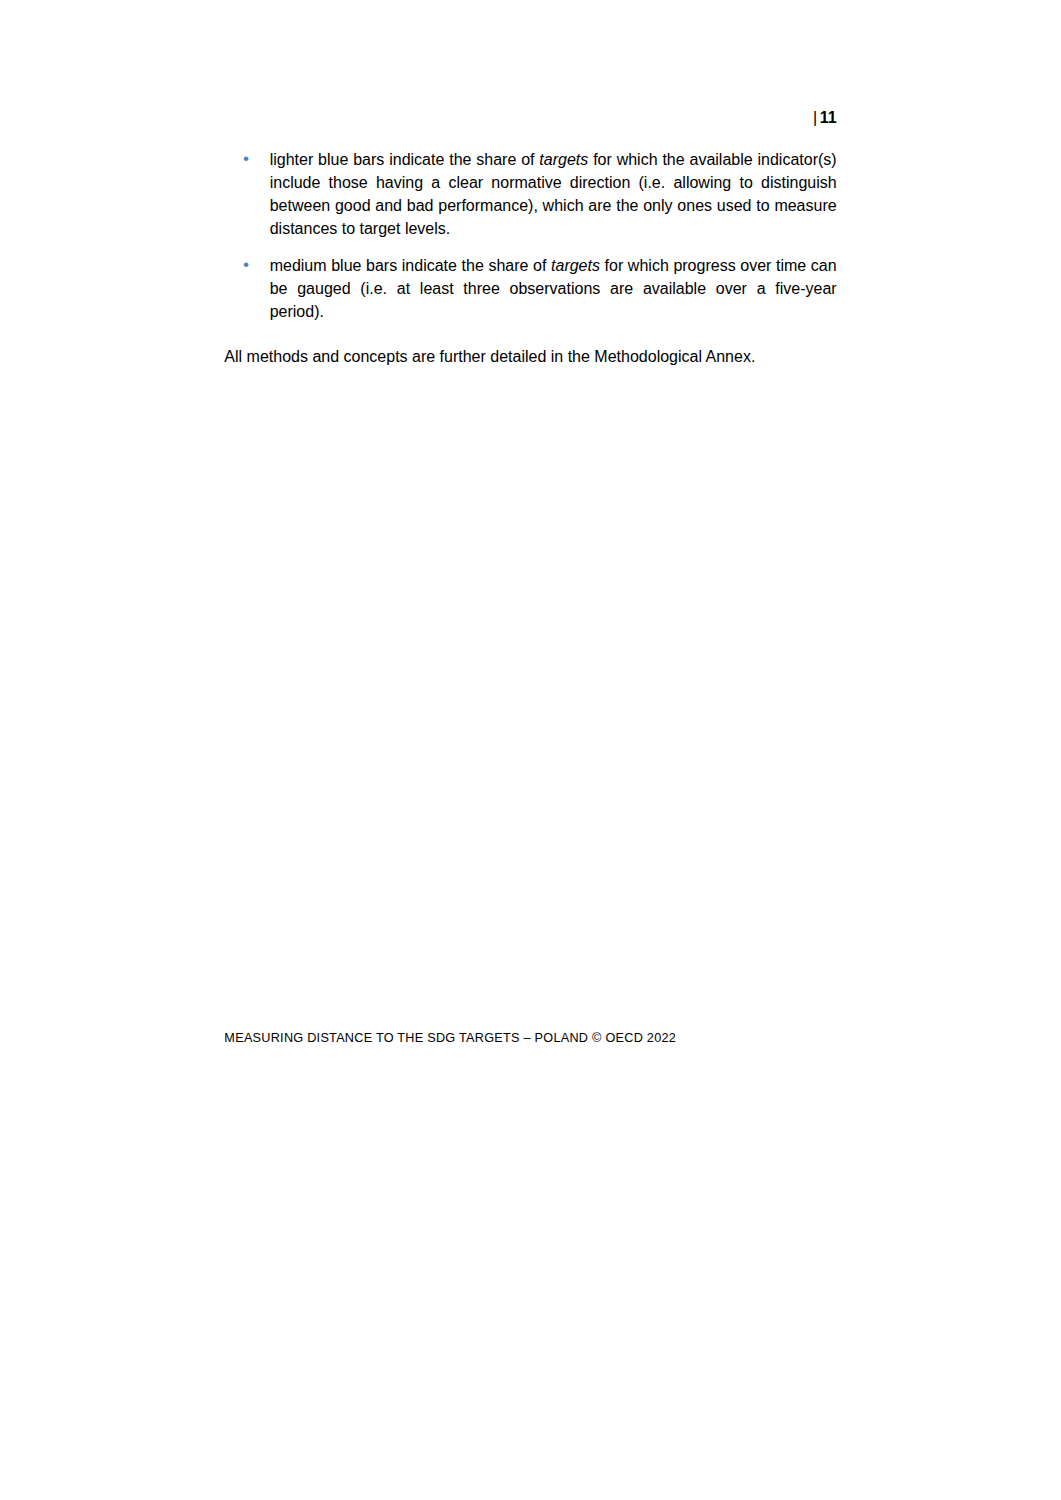|11
lighter blue bars indicate the share of targets for which the available indicator(s) include those having a clear normative direction (i.e. allowing to distinguish between good and bad performance), which are the only ones used to measure distances to target levels.
medium blue bars indicate the share of targets for which progress over time can be gauged (i.e. at least three observations are available over a five-year period).
All methods and concepts are further detailed in the Methodological Annex.
MEASURING DISTANCE TO THE SDG TARGETS – POLAND © OECD 2022